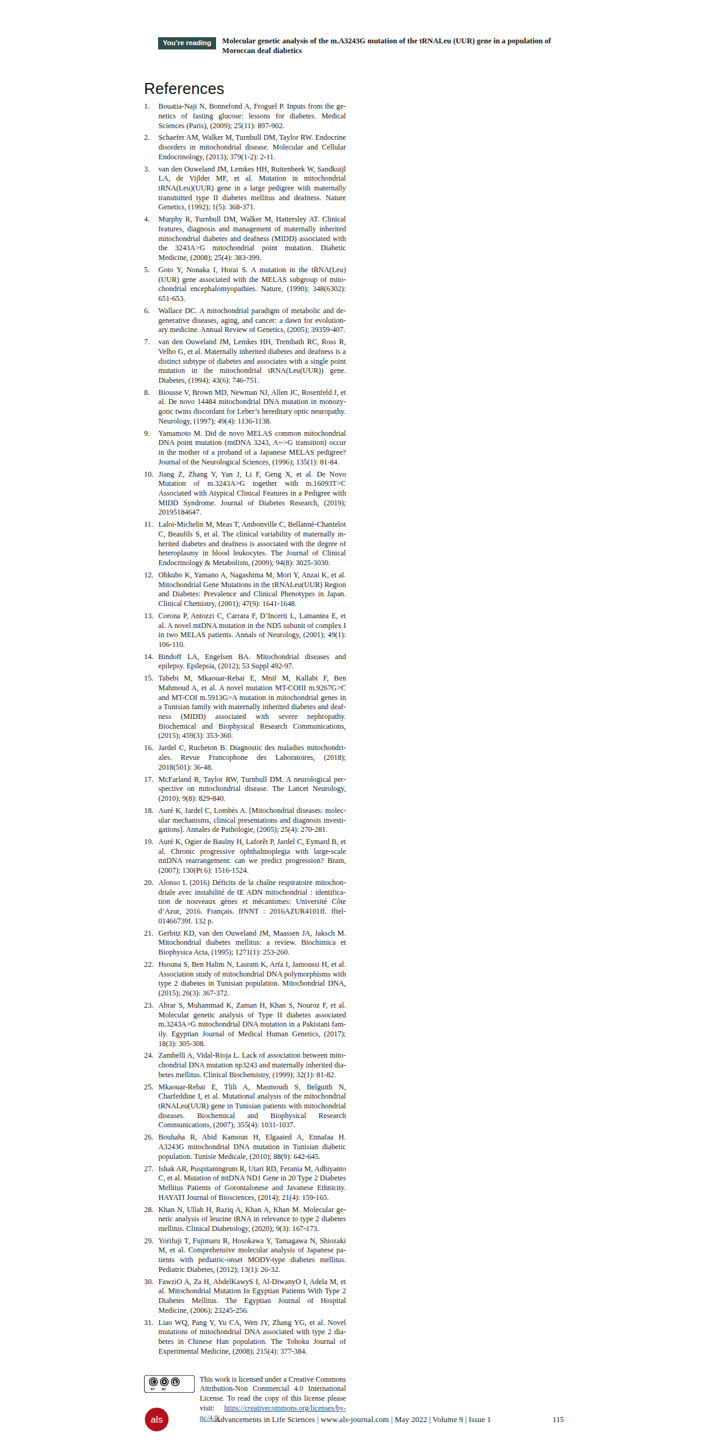You’re reading
Molecular genetic analysis of the m.A3243G mutation of the tRNALeu (UUR) gene in a population of Moroccan deaf diabetics
References
Bouatia-Naji N, Bonnefond A, Froguel P. Inputs from the genetics of fasting glucose: lessons for diabetes. Medical Sciences (Paris), (2009); 25(11): 897-902.
Schaefer AM, Walker M, Turnbull DM, Taylor RW. Endocrine disorders in mitochondrial disease. Molecular and Cellular Endocrinology, (2013); 379(1-2): 2-11.
van den Ouweland JM, Lemkes HH, Ruitenbeek W, Sandkuijl LA, de Vijlder MF, et al. Mutation in mitochondrial tRNA(Leu)(UUR) gene in a large pedigree with maternally transmitted type II diabetes mellitus and deafness. Nature Genetics, (1992); 1(5): 368-371.
Murphy R, Turnbull DM, Walker M, Hattersley AT. Clinical features, diagnosis and management of maternally inherited mitochondrial diabetes and deafness (MIDD) associated with the 3243A>G mitochondrial point mutation. Diabetic Medicine, (2008); 25(4): 383-399.
Goto Y, Nonaka I, Horai S. A mutation in the tRNA(Leu)(UUR) gene associated with the MELAS subgroup of mitochondrial encephalomyopathies. Nature, (1990); 348(6302): 651-653.
Wallace DC. A mitochondrial paradigm of metabolic and degenerative diseases, aging, and cancer: a dawn for evolutionary medicine. Annual Review of Genetics, (2005); 39359-407.
van den Ouweland JM, Lemkes HH, Trembath RC, Ross R, Velho G, et al. Maternally inherited diabetes and deafness is a distinct subtype of diabetes and associates with a single point mutation in the mitochondrial tRNA(Leu(UUR)) gene. Diabetes, (1994); 43(6): 746-751.
Biousse V, Brown MD, Newman NJ, Allen JC, Rosenfeld J, et al. De novo 14484 mitochondrial DNA mutation in monozygotic twins discordant for Leber’s hereditary optic neuropathy. Neurology, (1997); 49(4): 1136-1138.
Yamamoto M. Did de novo MELAS common mitochondrial DNA point mutation (mtDNA 3243, A-->G transition) occur in the mother of a proband of a Japanese MELAS pedigree? Journal of the Neurological Sciences, (1996); 135(1): 81-84.
Jiang Z, Zhang Y, Yan J, Li F, Geng X, et al. De Novo Mutation of m.3243A>G together with m.16093T>C Associated with Atypical Clinical Features in a Pedigree with MIDD Syndrome. Journal of Diabetes Research, (2019); 20195184647.
Laloi-Michelin M, Meas T, Ambonville C, Bellanné-Chantelot C, Beaufils S, et al. The clinical variability of maternally inherited diabetes and deafness is associated with the degree of heteroplasmy in blood leukocytes. The Journal of Clinical Endocrinology & Metabolism, (2009); 94(8): 3025-3030.
Ohkubo K, Yamano A, Nagashima M, Mori Y, Anzai K, et al. Mitochondrial Gene Mutations in the tRNALeu(UUR) Region and Diabetes: Prevalence and Clinical Phenotypes in Japan. Clinical Chemistry, (2001); 47(9): 1641-1648.
Corona P, Antozzi C, Carrara F, D’Incerti L, Lamantea E, et al. A novel mtDNA mutation in the ND5 subunit of complex I in two MELAS patients. Annals of Neurology, (2001); 49(1): 106-110.
Bindoff LA, Engelsen BA. Mitochondrial diseases and epilepsy. Epilepsia, (2012); 53 Suppl 492-97.
Tabebi M, Mkaouar-Rebai E, Mnif M, Kallabi F, Ben Mahmoud A, et al. A novel mutation MT-COIII m.9267G>C and MT-COI m.5913G>A mutation in mitochondrial genes in a Tunisian family with maternally inherited diabetes and deafness (MIDD) associated with severe nephropathy. Biochemical and Biophysical Research Communications, (2015); 459(3): 353-360.
Jardel C, Rucheton B. Diagnostic des maladies mitochondriales. Revue Francophone des Laboratoires, (2018); 2018(501): 36-48.
McFarland R, Taylor RW, Turnbull DM. A neurological perspective on mitochondrial disease. The Lancet Neurology, (2010); 9(8): 829-840.
Auré K, Jardel C, Lombès A. [Mitochondrial diseases: molecular mechanisms, clinical presentations and diagnosis investigations]. Annales de Pathologie, (2005); 25(4): 270-281.
Auré K, Ogier de Baulny H, Laforêt P, Jardel C, Eymard B, et al. Chronic progressive ophthalmoplegia with large-scale mtDNA rearrangement: can we predict progression? Brain, (2007); 130(Pt 6): 1516-1524.
Alonso L (2016) Déficits de la chaîne respiratoire mitochondriale avec instabilité de Œ ADN mitochondrial : identification de nouveaux gènes et mécanismes: Université Côte d’Azur, 2016. Français. ffNNT : 2016AZUR4101ff. fftel-01466739f. 132 p.
Gerbitz KD, van den Ouweland JM, Maassen JA, Jaksch M. Mitochondrial diabetes mellitus: a review. Biochimica et Biophysica Acta, (1995); 1271(1): 253-260.
Hsouna S, Ben Halim N, Lasram K, Arfa I, Jamoussi H, et al. Association study of mitochondrial DNA polymorphisms with type 2 diabetes in Tunisian population. Mitochondrial DNA, (2015); 26(3): 367-372.
Abrar S, Muhammad K, Zaman H, Khan S, Nouroz F, et al. Molecular genetic analysis of Type II diabetes associated m.3243A>G mitochondrial DNA mutation in a Pakistani family. Egyptian Journal of Medical Human Genetics, (2017); 18(3): 305-308.
Zambelli A, Vidal-Rioja L. Lack of association between mitochondrial DNA mutation np3243 and maternally inherited diabetes mellitus. Clinical Biochemistry, (1999); 32(1): 81-82.
Mkaouar-Rebai E, Tlili A, Masmoudi S, Belguith N, Charfeddine I, et al. Mutational analysis of the mitochondrial tRNALeu(UUR) gene in Tunisian patients with mitochondrial diseases. Biochemical and Biophysical Research Communications, (2007); 355(4): 1031-1037.
Bouhaha R, Abid Kamoun H, Elgaaied A, Ennafaa H. A3243G mitochondrial DNA mutation in Tunisian diabetic population. Tunisie Medicale, (2010); 88(9): 642-645.
Ishak AR, Puspitaningrum R, Utari RD, Ferania M, Adhiyanto C, et al. Mutation of mtDNA ND1 Gene in 20 Type 2 Diabetes Mellitus Patients of Gorontalonese and Javanese Ethnicity. HAYATI Journal of Biosciences, (2014); 21(4): 159-165.
Khan N, Ullah H, Raziq A, Khan A, Khan M. Molecular genetic analysis of leucine tRNA in relevance to type 2 diabetes mellitus. Clinical Diabetology, (2020); 9(3): 167-173.
Yorifuji T, Fujimaru R, Hosokawa Y, Tamagawa N, Shiozaki M, et al. Comprehensive molecular analysis of Japanese patients with pediatric-onset MODY-type diabetes mellitus. Pediatric Diabetes, (2012); 13(1): 26-32.
FawziO A, Za H, AbdelKawyS I, Al-DiwanyO I, Adela M, et al. Mitochondrial Mutation In Egyptian Patients With Type 2 Diabetes Mellitus. The Egyptian Journal of Hospital Medicine, (2006); 23245-256.
Liao WQ, Pang Y, Yu CA, Wen JY, Zhang YG, et al. Novel mutations of mitochondrial DNA associated with type 2 diabetes in Chinese Han population. The Tohoku Journal of Experimental Medicine, (2008); 215(4): 377-384.
BY NC
This work is licensed under a Creative Commons Attribution-Non Commercial 4.0 International License. To read the copy of this license please visit: https://creativecommons.org/licenses/by-nc/4.0/
als
Advancements in Life Sciences | www.als-journal.com | May 2022 | Volume 9 | Issue 1
115